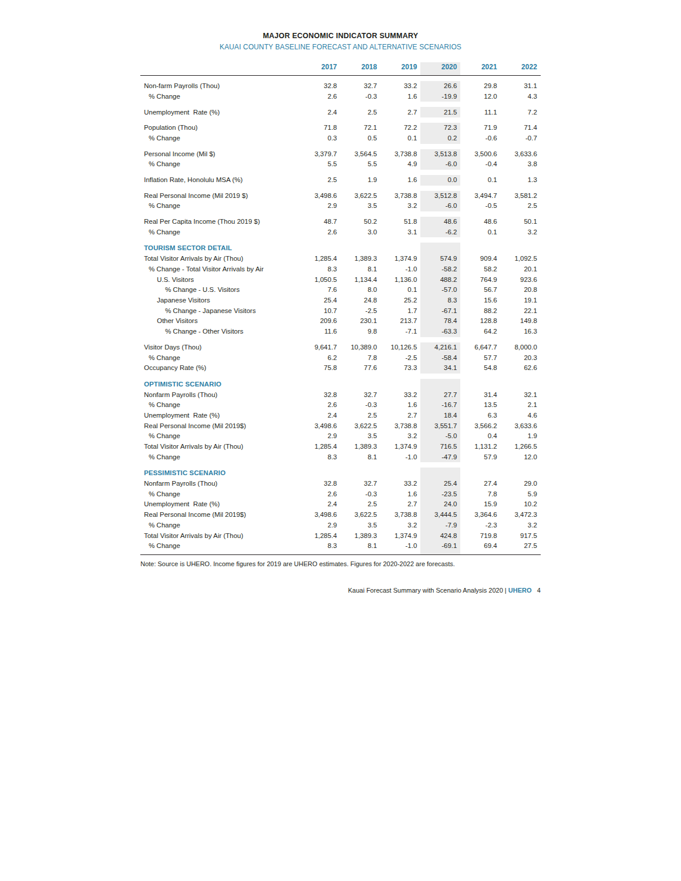Major Economic Indicator Summary
Kauai County Baseline Forecast and Alternative Scenarios
| | 2017 | 2018 | 2019 | 2020 | 2021 | 2022 |
| --- | --- | --- | --- | --- | --- | --- |
| Non-farm Payrolls (Thou) | 32.8 | 32.7 | 33.2 | 26.6 | 29.8 | 31.1 |
| % Change | 2.6 | -0.3 | 1.6 | -19.9 | 12.0 | 4.3 |
| Unemployment Rate (%) | 2.4 | 2.5 | 2.7 | 21.5 | 11.1 | 7.2 |
| Population (Thou) | 71.8 | 72.1 | 72.2 | 72.3 | 71.9 | 71.4 |
| % Change | 0.3 | 0.5 | 0.1 | 0.2 | -0.6 | -0.7 |
| Personal Income (Mil $) | 3,379.7 | 3,564.5 | 3,738.8 | 3,513.8 | 3,500.6 | 3,633.6 |
| % Change | 5.5 | 5.5 | 4.9 | -6.0 | -0.4 | 3.8 |
| Inflation Rate, Honolulu MSA (%) | 2.5 | 1.9 | 1.6 | 0.0 | 0.1 | 1.3 |
| Real Personal Income (Mil 2019 $) | 3,498.6 | 3,622.5 | 3,738.8 | 3,512.8 | 3,494.7 | 3,581.2 |
| % Change | 2.9 | 3.5 | 3.2 | -6.0 | -0.5 | 2.5 |
| Real Per Capita Income (Thou 2019 $) | 48.7 | 50.2 | 51.8 | 48.6 | 48.6 | 50.1 |
| % Change | 2.6 | 3.0 | 3.1 | -6.2 | 0.1 | 3.2 |
| Tourism Sector Detail | | | | | | |
| Total Visitor Arrivals by Air (Thou) | 1,285.4 | 1,389.3 | 1,374.9 | 574.9 | 909.4 | 1,092.5 |
| % Change - Total Visitor Arrivals by Air | 8.3 | 8.1 | -1.0 | -58.2 | 58.2 | 20.1 |
| U.S. Visitors | 1,050.5 | 1,134.4 | 1,136.0 | 488.2 | 764.9 | 923.6 |
| % Change - U.S. Visitors | 7.6 | 8.0 | 0.1 | -57.0 | 56.7 | 20.8 |
| Japanese Visitors | 25.4 | 24.8 | 25.2 | 8.3 | 15.6 | 19.1 |
| % Change - Japanese Visitors | 10.7 | -2.5 | 1.7 | -67.1 | 88.2 | 22.1 |
| Other Visitors | 209.6 | 230.1 | 213.7 | 78.4 | 128.8 | 149.8 |
| % Change - Other Visitors | 11.6 | 9.8 | -7.1 | -63.3 | 64.2 | 16.3 |
| Visitor Days (Thou) | 9,641.7 | 10,389.0 | 10,126.5 | 4,216.1 | 6,647.7 | 8,000.0 |
| % Change | 6.2 | 7.8 | -2.5 | -58.4 | 57.7 | 20.3 |
| Occupancy Rate (%) | 75.8 | 77.6 | 73.3 | 34.1 | 54.8 | 62.6 |
| Optimistic Scenario | | | | | | |
| Nonfarm Payrolls (Thou) | 32.8 | 32.7 | 33.2 | 27.7 | 31.4 | 32.1 |
| % Change | 2.6 | -0.3 | 1.6 | -16.7 | 13.5 | 2.1 |
| Unemployment Rate (%) | 2.4 | 2.5 | 2.7 | 18.4 | 6.3 | 4.6 |
| Real Personal Income (Mil 2019$) | 3,498.6 | 3,622.5 | 3,738.8 | 3,551.7 | 3,566.2 | 3,633.6 |
| % Change | 2.9 | 3.5 | 3.2 | -5.0 | 0.4 | 1.9 |
| Total Visitor Arrivals by Air (Thou) | 1,285.4 | 1,389.3 | 1,374.9 | 716.5 | 1,131.2 | 1,266.5 |
| % Change | 8.3 | 8.1 | -1.0 | -47.9 | 57.9 | 12.0 |
| Pessimistic Scenario | | | | | | |
| Nonfarm Payrolls (Thou) | 32.8 | 32.7 | 33.2 | 25.4 | 27.4 | 29.0 |
| % Change | 2.6 | -0.3 | 1.6 | -23.5 | 7.8 | 5.9 |
| Unemployment Rate (%) | 2.4 | 2.5 | 2.7 | 24.0 | 15.9 | 10.2 |
| Real Personal Income (Mil 2019$) | 3,498.6 | 3,622.5 | 3,738.8 | 3,444.5 | 3,364.6 | 3,472.3 |
| % Change | 2.9 | 3.5 | 3.2 | -7.9 | -2.3 | 3.2 |
| Total Visitor Arrivals by Air (Thou) | 1,285.4 | 1,389.3 | 1,374.9 | 424.8 | 719.8 | 917.5 |
| % Change | 8.3 | 8.1 | -1.0 | -69.1 | 69.4 | 27.5 |
Note: Source is UHERO. Income figures for 2019 are UHERO estimates. Figures for 2020-2022 are forecasts.
Kauai Forecast Summary with Scenario Analysis 2020 | UHERO 4